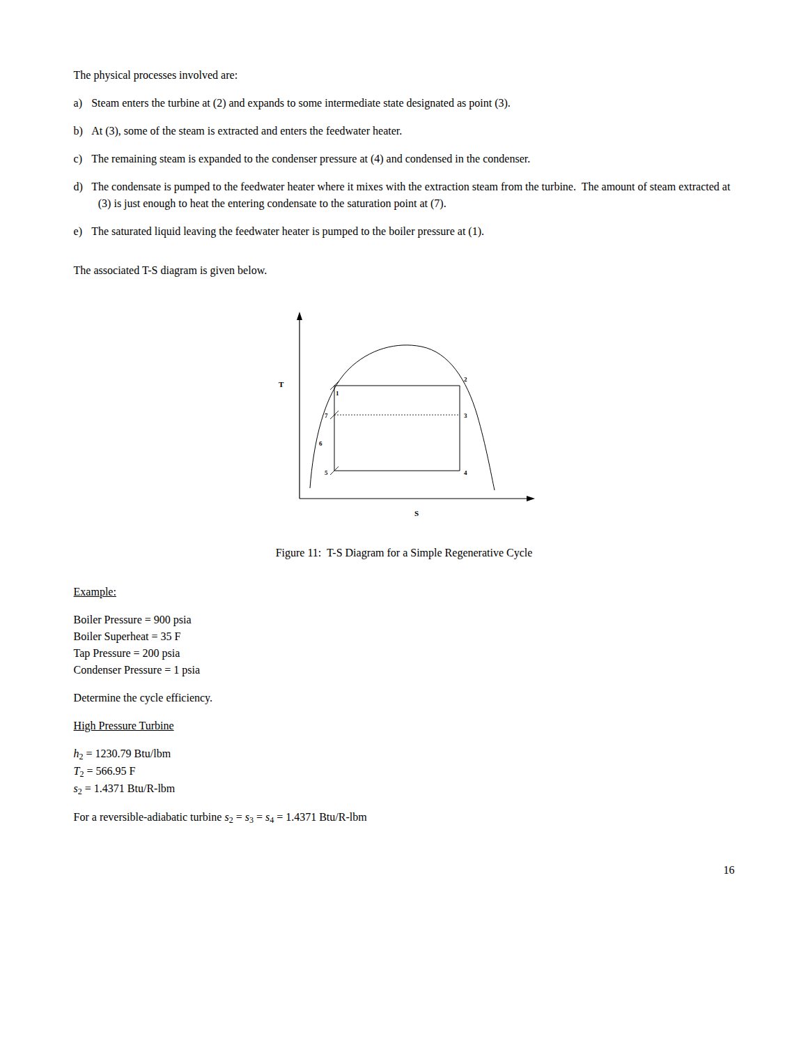The physical processes involved are:
a) Steam enters the turbine at (2) and expands to some intermediate state designated as point (3).
b) At (3), some of the steam is extracted and enters the feedwater heater.
c) The remaining steam is expanded to the condenser pressure at (4) and condensed in the condenser.
d) The condensate is pumped to the feedwater heater where it mixes with the extraction steam from the turbine. The amount of steam extracted at (3) is just enough to heat the entering condensate to the saturation point at (7).
e) The saturated liquid leaving the feedwater heater is pumped to the boiler pressure at (1).
The associated T-S diagram is given below.
T S 2 1 7 3 6 5 4
Figure 11: T-S Diagram for a Simple Regenerative Cycle
Example:
Boiler Pressure = 900 psia
Boiler Superheat = 35 F
Tap Pressure = 200 psia
Condenser Pressure = 1 psia
Determine the cycle efficiency.
High Pressure Turbine
h2 = 1230.79 Btu/lbm
T2 = 566.95 F
s2 = 1.4371 Btu/R-lbm
For a reversible-adiabatic turbine s2 = s3 = s4 = 1.4371 Btu/R-lbm
16